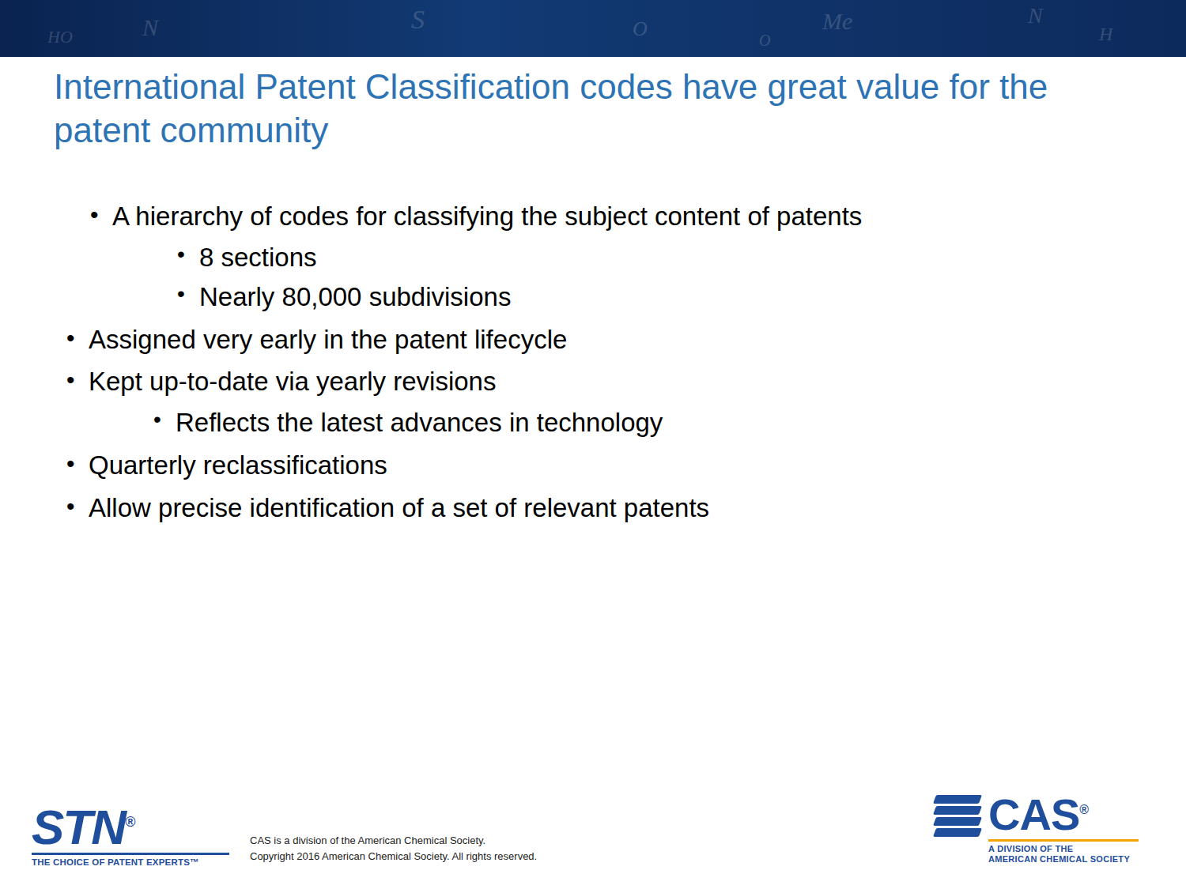HO N S O Me N H O
International Patent Classification codes have great value for the patent community
A hierarchy of codes for classifying the subject content of patents
8 sections
Nearly 80,000 subdivisions
Assigned very early in the patent lifecycle
Kept up-to-date via yearly revisions
Reflects the latest advances in technology
Quarterly reclassifications
Allow precise identification of a set of relevant patents
STN®
THE CHOICE OF PATENT EXPERTS™
CAS is a division of the American Chemical Society.
Copyright 2016 American Chemical Society. All rights reserved.
CAS®
A DIVISION OF THE
AMERICAN CHEMICAL SOCIETY